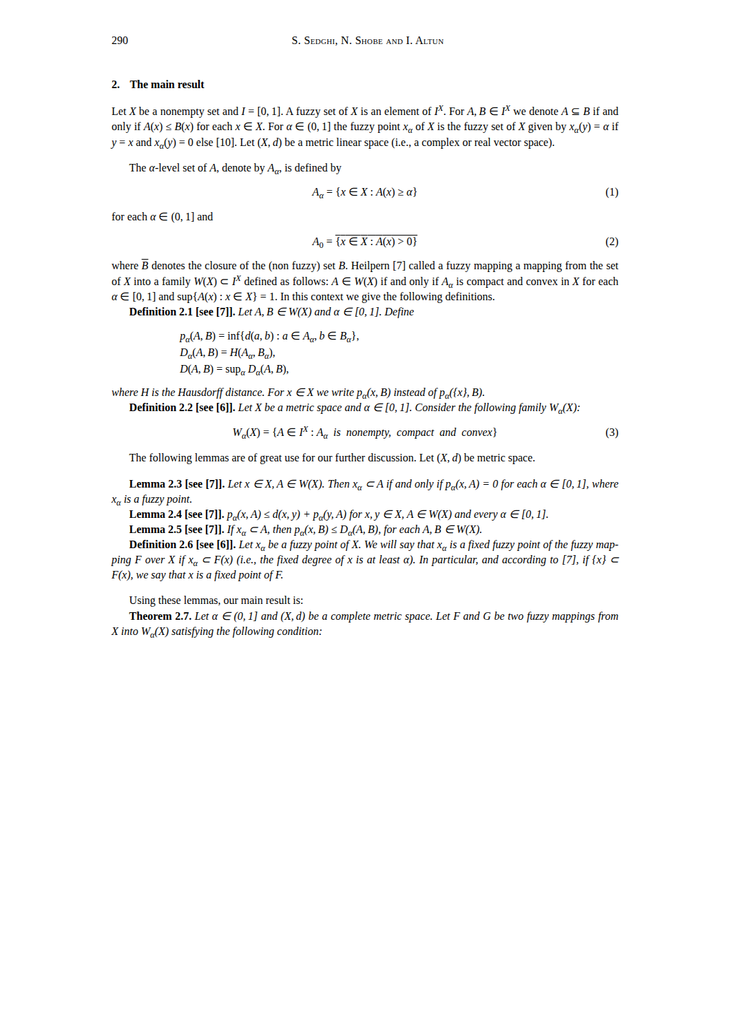290 S. Sedghi, N. Shobe and I. Altun
2. The main result
Let X be a nonempty set and I = [0, 1]. A fuzzy set of X is an element of IX. For A, B ∈ IX we denote A ⊆ B if and only if A(x) ≤ B(x) for each x ∈ X. For α ∈ (0, 1] the fuzzy point xα of X is the fuzzy set of X given by xα(y) = α if y = x and xα(y) = 0 else [10]. Let (X, d) be a metric linear space (i.e., a complex or real vector space).
The α-level set of A, denote by Aα, is defined by
Aα = {x ∈ X : A(x) ≥ α} (1)
for each α ∈ (0, 1] and
A0 = {x ∈ X : A(x) > 0} (2)
where B denotes the closure of the (non fuzzy) set B. Heilpern [7] called a fuzzy mapping a mapping from the set of X into a family W(X) ⊂ IX defined as follows: A ∈ W(X) if and only if Aα is compact and convex in X for each α ∈ [0, 1] and sup{A(x) : x ∈ X} = 1. In this context we give the following definitions.
Definition 2.1 [see [7]]. Let A, B ∈ W(X) and α ∈ [0, 1]. Define
pα(A, B) = inf{d(a, b) : a ∈ Aα, b ∈ Bα}, Dα(A, B) = H(Aα, Bα), D(A, B) = supα Dα(A, B),
where H is the Hausdorff distance. For x ∈ X we write pα(x, B) instead of pα({x}, B).
Definition 2.2 [see [6]]. Let X be a metric space and α ∈ [0, 1]. Consider the following family Wα(X):
Wα(X) = {A ∈ IX : Aα is nonempty, compact and convex} (3)
The following lemmas are of great use for our further discussion. Let (X, d) be metric space.
Lemma 2.3 [see [7]]. Let x ∈ X, A ∈ W(X). Then xα ⊂ A if and only if pα(x, A) = 0 for each α ∈ [0, 1], where xα is a fuzzy point.
Lemma 2.4 [see [7]]. pα(x, A) ≤ d(x, y) + pα(y, A) for x, y ∈ X, A ∈ W(X) and every α ∈ [0, 1].
Lemma 2.5 [see [7]]. If xα ⊂ A, then pα(x, B) ≤ Dα(A, B), for each A, B ∈ W(X).
Definition 2.6 [see [6]]. Let xα be a fuzzy point of X. We will say that xα is a fixed fuzzy point of the fuzzy mapping F over X if xα ⊂ F(x) (i.e., the fixed degree of x is at least α). In particular, and according to [7], if {x} ⊂ F(x), we say that x is a fixed point of F.
Using these lemmas, our main result is:
Theorem 2.7. Let α ∈ (0, 1] and (X, d) be a complete metric space. Let F and G be two fuzzy mappings from X into Wα(X) satisfying the following condition: